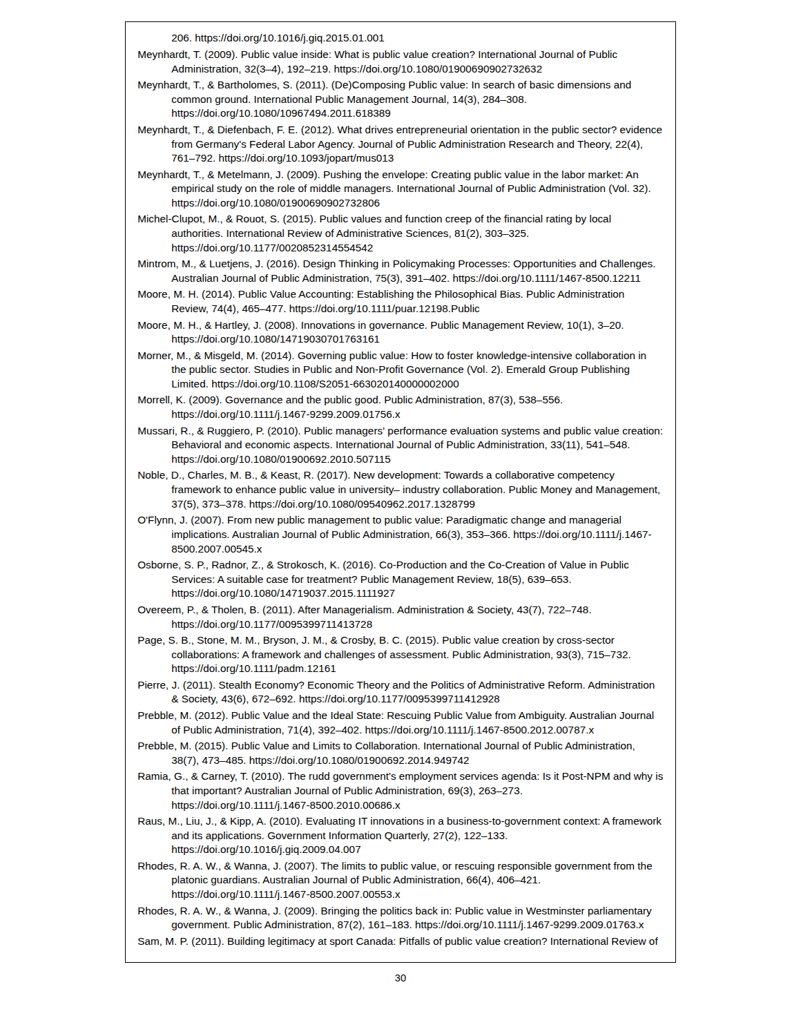206. https://doi.org/10.1016/j.giq.2015.01.001
Meynhardt, T. (2009). Public value inside: What is public value creation? International Journal of Public Administration, 32(3–4), 192–219. https://doi.org/10.1080/01900690902732632
Meynhardt, T., & Bartholomes, S. (2011). (De)Composing Public value: In search of basic dimensions and common ground. International Public Management Journal, 14(3), 284–308. https://doi.org/10.1080/10967494.2011.618389
Meynhardt, T., & Diefenbach, F. E. (2012). What drives entrepreneurial orientation in the public sector? evidence from Germany's Federal Labor Agency. Journal of Public Administration Research and Theory, 22(4), 761–792. https://doi.org/10.1093/jopart/mus013
Meynhardt, T., & Metelmann, J. (2009). Pushing the envelope: Creating public value in the labor market: An empirical study on the role of middle managers. International Journal of Public Administration (Vol. 32). https://doi.org/10.1080/01900690902732806
Michel-Clupot, M., & Rouot, S. (2015). Public values and function creep of the financial rating by local authorities. International Review of Administrative Sciences, 81(2), 303–325. https://doi.org/10.1177/0020852314554542
Mintrom, M., & Luetjens, J. (2016). Design Thinking in Policymaking Processes: Opportunities and Challenges. Australian Journal of Public Administration, 75(3), 391–402. https://doi.org/10.1111/1467-8500.12211
Moore, M. H. (2014). Public Value Accounting: Establishing the Philosophical Bias. Public Administration Review, 74(4), 465–477. https://doi.org/10.1111/puar.12198.Public
Moore, M. H., & Hartley, J. (2008). Innovations in governance. Public Management Review, 10(1), 3–20. https://doi.org/10.1080/14719030701763161
Morner, M., & Misgeld, M. (2014). Governing public value: How to foster knowledge-intensive collaboration in the public sector. Studies in Public and Non-Profit Governance (Vol. 2). Emerald Group Publishing Limited. https://doi.org/10.1108/S2051-663020140000002000
Morrell, K. (2009). Governance and the public good. Public Administration, 87(3), 538–556. https://doi.org/10.1111/j.1467-9299.2009.01756.x
Mussari, R., & Ruggiero, P. (2010). Public managers' performance evaluation systems and public value creation: Behavioral and economic aspects. International Journal of Public Administration, 33(11), 541–548. https://doi.org/10.1080/01900692.2010.507115
Noble, D., Charles, M. B., & Keast, R. (2017). New development: Towards a collaborative competency framework to enhance public value in university– industry collaboration. Public Money and Management, 37(5), 373–378. https://doi.org/10.1080/09540962.2017.1328799
O'Flynn, J. (2007). From new public management to public value: Paradigmatic change and managerial implications. Australian Journal of Public Administration, 66(3), 353–366. https://doi.org/10.1111/j.1467-8500.2007.00545.x
Osborne, S. P., Radnor, Z., & Strokosch, K. (2016). Co-Production and the Co-Creation of Value in Public Services: A suitable case for treatment? Public Management Review, 18(5), 639–653. https://doi.org/10.1080/14719037.2015.1111927
Overeem, P., & Tholen, B. (2011). After Managerialism. Administration & Society, 43(7), 722–748. https://doi.org/10.1177/0095399711413728
Page, S. B., Stone, M. M., Bryson, J. M., & Crosby, B. C. (2015). Public value creation by cross-sector collaborations: A framework and challenges of assessment. Public Administration, 93(3), 715–732. https://doi.org/10.1111/padm.12161
Pierre, J. (2011). Stealth Economy? Economic Theory and the Politics of Administrative Reform. Administration & Society, 43(6), 672–692. https://doi.org/10.1177/0095399711412928
Prebble, M. (2012). Public Value and the Ideal State: Rescuing Public Value from Ambiguity. Australian Journal of Public Administration, 71(4), 392–402. https://doi.org/10.1111/j.1467-8500.2012.00787.x
Prebble, M. (2015). Public Value and Limits to Collaboration. International Journal of Public Administration, 38(7), 473–485. https://doi.org/10.1080/01900692.2014.949742
Ramia, G., & Carney, T. (2010). The rudd government's employment services agenda: Is it Post-NPM and why is that important? Australian Journal of Public Administration, 69(3), 263–273. https://doi.org/10.1111/j.1467-8500.2010.00686.x
Raus, M., Liu, J., & Kipp, A. (2010). Evaluating IT innovations in a business-to-government context: A framework and its applications. Government Information Quarterly, 27(2), 122–133. https://doi.org/10.1016/j.giq.2009.04.007
Rhodes, R. A. W., & Wanna, J. (2007). The limits to public value, or rescuing responsible government from the platonic guardians. Australian Journal of Public Administration, 66(4), 406–421. https://doi.org/10.1111/j.1467-8500.2007.00553.x
Rhodes, R. A. W., & Wanna, J. (2009). Bringing the politics back in: Public value in Westminster parliamentary government. Public Administration, 87(2), 161–183. https://doi.org/10.1111/j.1467-9299.2009.01763.x
Sam, M. P. (2011). Building legitimacy at sport Canada: Pitfalls of public value creation? International Review of
30